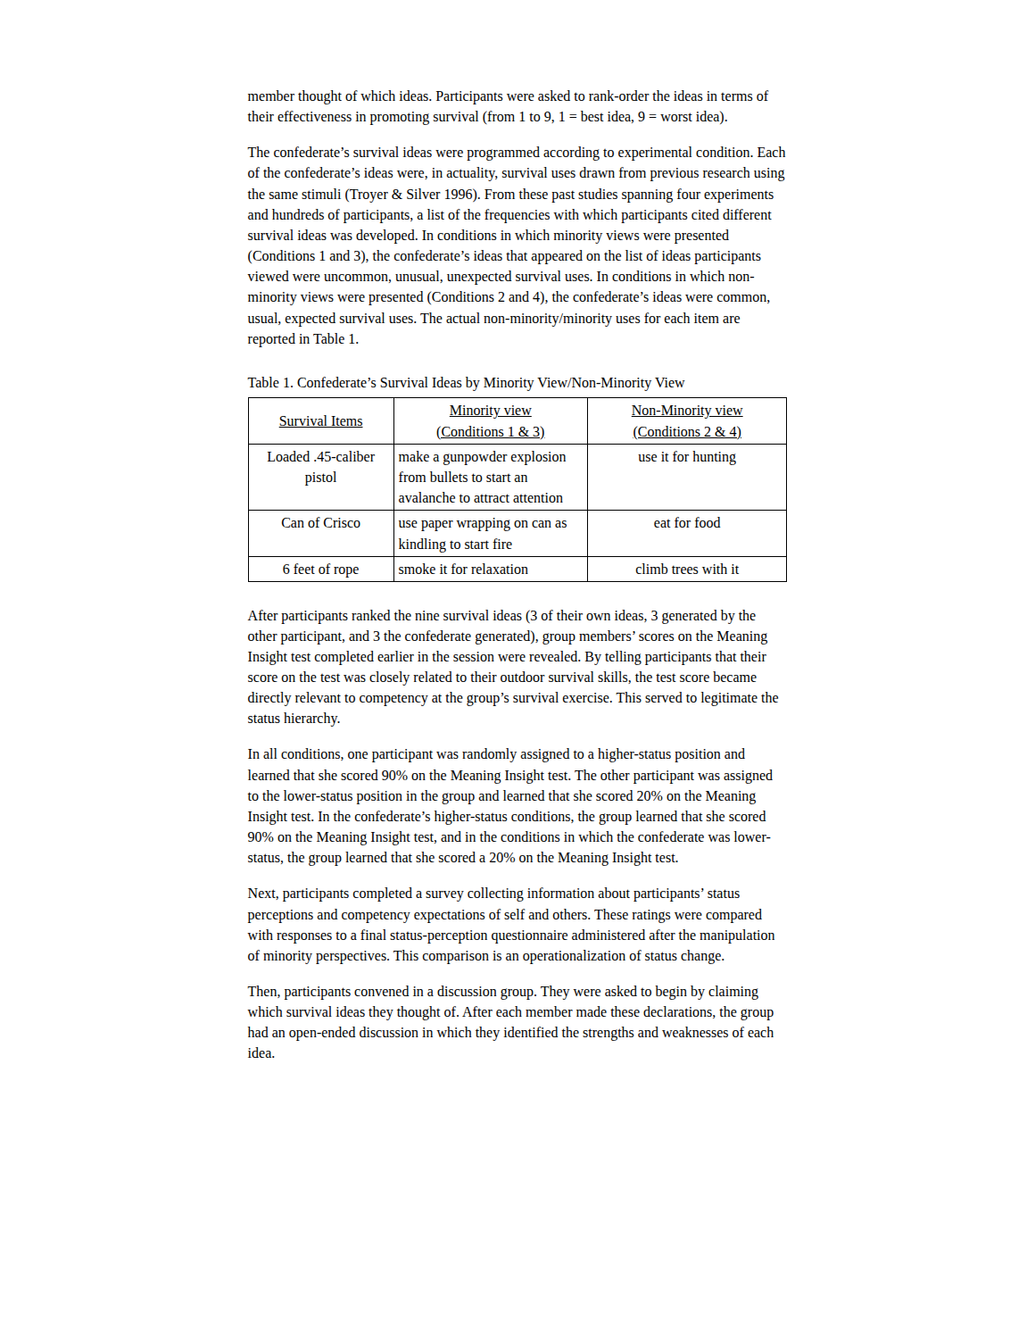member thought of which ideas. Participants were asked to rank-order the ideas in terms of their effectiveness in promoting survival (from 1 to 9, 1 = best idea, 9 = worst idea).
The confederate’s survival ideas were programmed according to experimental condition. Each of the confederate’s ideas were, in actuality, survival uses drawn from previous research using the same stimuli (Troyer & Silver 1996). From these past studies spanning four experiments and hundreds of participants, a list of the frequencies with which participants cited different survival ideas was developed. In conditions in which minority views were presented (Conditions 1 and 3), the confederate’s ideas that appeared on the list of ideas participants viewed were uncommon, unusual, unexpected survival uses. In conditions in which non-minority views were presented (Conditions 2 and 4), the confederate’s ideas were common, usual, expected survival uses. The actual non-minority/minority uses for each item are reported in Table 1.
Table 1. Confederate’s Survival Ideas by Minority View/Non-Minority View
| Survival Items | Minority view (Conditions 1 & 3) | Non-Minority view (Conditions 2 & 4) |
| Loaded .45-caliber pistol | make a gunpowder explosion from bullets to start an avalanche to attract attention | use it for hunting |
| Can of Crisco | use paper wrapping on can as kindling to start fire | eat for food |
| 6 feet of rope | smoke it for relaxation | climb trees with it |
After participants ranked the nine survival ideas (3 of their own ideas, 3 generated by the other participant, and 3 the confederate generated), group members’ scores on the Meaning Insight test completed earlier in the session were revealed. By telling participants that their score on the test was closely related to their outdoor survival skills, the test score became directly relevant to competency at the group’s survival exercise. This served to legitimate the status hierarchy.
In all conditions, one participant was randomly assigned to a higher-status position and learned that she scored 90% on the Meaning Insight test. The other participant was assigned to the lower-status position in the group and learned that she scored 20% on the Meaning Insight test. In the confederate’s higher-status conditions, the group learned that she scored 90% on the Meaning Insight test, and in the conditions in which the confederate was lower-status, the group learned that she scored a 20% on the Meaning Insight test.
Next, participants completed a survey collecting information about participants’ status perceptions and competency expectations of self and others. These ratings were compared with responses to a final status-perception questionnaire administered after the manipulation of minority perspectives. This comparison is an operationalization of status change.
Then, participants convened in a discussion group. They were asked to begin by claiming which survival ideas they thought of. After each member made these declarations, the group had an open-ended discussion in which they identified the strengths and weaknesses of each idea.